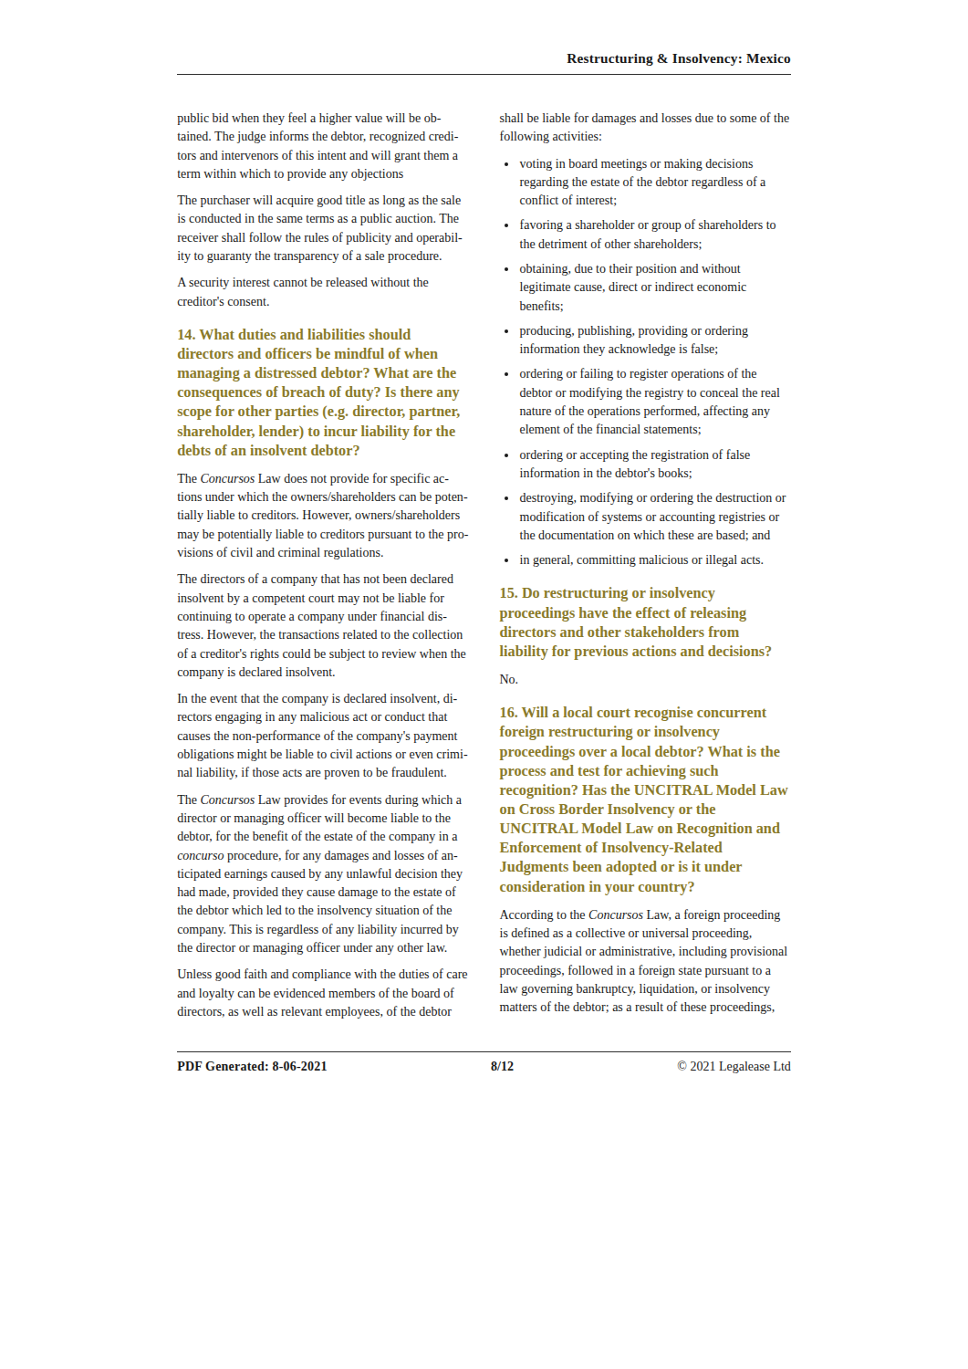Restructuring & Insolvency: Mexico
public bid when they feel a higher value will be obtained. The judge informs the debtor, recognized creditors and intervenors of this intent and will grant them a term within which to provide any objections
The purchaser will acquire good title as long as the sale is conducted in the same terms as a public auction. The receiver shall follow the rules of publicity and operability to guaranty the transparency of a sale procedure.
A security interest cannot be released without the creditor's consent.
14. What duties and liabilities should directors and officers be mindful of when managing a distressed debtor? What are the consequences of breach of duty? Is there any scope for other parties (e.g. director, partner, shareholder, lender) to incur liability for the debts of an insolvent debtor?
The Concursos Law does not provide for specific actions under which the owners/shareholders can be potentially liable to creditors. However, owners/shareholders may be potentially liable to creditors pursuant to the provisions of civil and criminal regulations.
The directors of a company that has not been declared insolvent by a competent court may not be liable for continuing to operate a company under financial distress. However, the transactions related to the collection of a creditor's rights could be subject to review when the company is declared insolvent.
In the event that the company is declared insolvent, directors engaging in any malicious act or conduct that causes the non-performance of the company's payment obligations might be liable to civil actions or even criminal liability, if those acts are proven to be fraudulent.
The Concursos Law provides for events during which a director or managing officer will become liable to the debtor, for the benefit of the estate of the company in a concurso procedure, for any damages and losses of anticipated earnings caused by any unlawful decision they had made, provided they cause damage to the estate of the debtor which led to the insolvency situation of the company. This is regardless of any liability incurred by the director or managing officer under any other law.
Unless good faith and compliance with the duties of care and loyalty can be evidenced members of the board of directors, as well as relevant employees, of the debtor shall be liable for damages and losses due to some of the following activities:
voting in board meetings or making decisions regarding the estate of the debtor regardless of a conflict of interest;
favoring a shareholder or group of shareholders to the detriment of other shareholders;
obtaining, due to their position and without legitimate cause, direct or indirect economic benefits;
producing, publishing, providing or ordering information they acknowledge is false;
ordering or failing to register operations of the debtor or modifying the registry to conceal the real nature of the operations performed, affecting any element of the financial statements;
ordering or accepting the registration of false information in the debtor's books;
destroying, modifying or ordering the destruction or modification of systems or accounting registries or the documentation on which these are based; and
in general, committing malicious or illegal acts.
15. Do restructuring or insolvency proceedings have the effect of releasing directors and other stakeholders from liability for previous actions and decisions?
No.
16. Will a local court recognise concurrent foreign restructuring or insolvency proceedings over a local debtor? What is the process and test for achieving such recognition? Has the UNCITRAL Model Law on Cross Border Insolvency or the UNCITRAL Model Law on Recognition and Enforcement of Insolvency-Related Judgments been adopted or is it under consideration in your country?
According to the Concursos Law, a foreign proceeding is defined as a collective or universal proceeding, whether judicial or administrative, including provisional proceedings, followed in a foreign state pursuant to a law governing bankruptcy, liquidation, or insolvency matters of the debtor; as a result of these proceedings,
PDF Generated: 8-06-2021
8/12
© 2021 Legalease Ltd